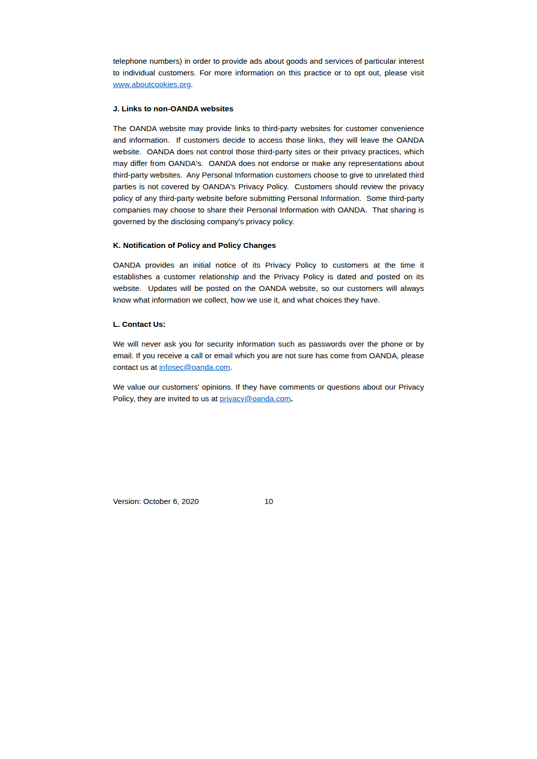telephone numbers) in order to provide ads about goods and services of particular interest to individual customers. For more information on this practice or to opt out, please visit www.aboutcookies.org.
J. Links to non-OANDA websites
The OANDA website may provide links to third-party websites for customer convenience and information. If customers decide to access those links, they will leave the OANDA website. OANDA does not control those third-party sites or their privacy practices, which may differ from OANDA's. OANDA does not endorse or make any representations about third-party websites. Any Personal Information customers choose to give to unrelated third parties is not covered by OANDA's Privacy Policy. Customers should review the privacy policy of any third-party website before submitting Personal Information. Some third-party companies may choose to share their Personal Information with OANDA. That sharing is governed by the disclosing company's privacy policy.
K. Notification of Policy and Policy Changes
OANDA provides an initial notice of its Privacy Policy to customers at the time it establishes a customer relationship and the Privacy Policy is dated and posted on its website. Updates will be posted on the OANDA website, so our customers will always know what information we collect, how we use it, and what choices they have.
L. Contact Us:
We will never ask you for security information such as passwords over the phone or by email. If you receive a call or email which you are not sure has come from OANDA, please contact us at infosec@oanda.com.
We value our customers' opinions. If they have comments or questions about our Privacy Policy, they are invited to us at privacy@oanda.com.
Version: October 6, 202010